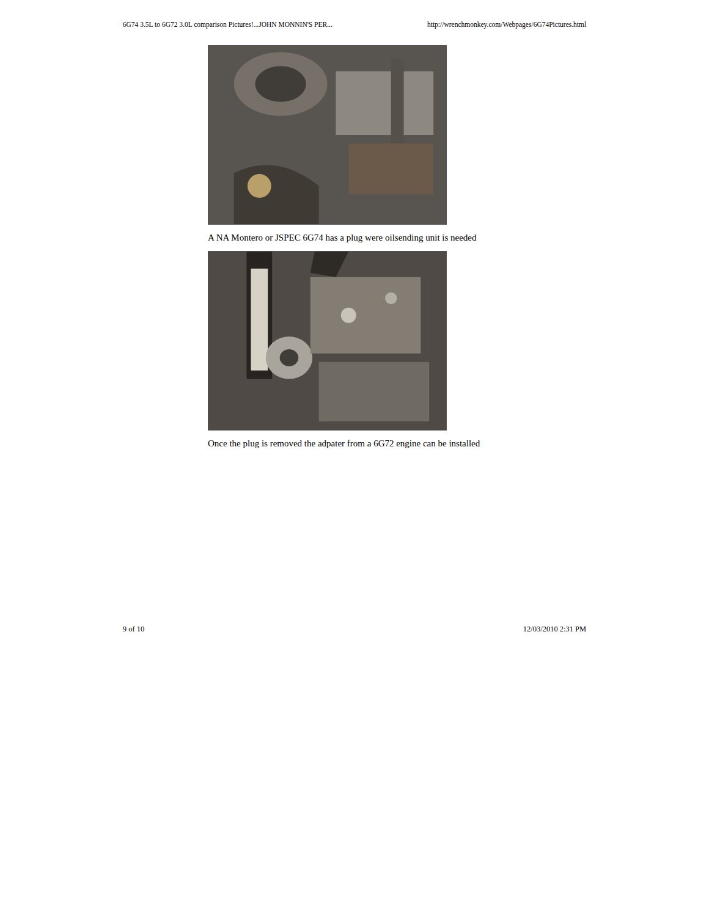6G74 3.5L to 6G72 3.0L comparison Pictures!...JOHN MONNIN'S PER...
http://wrenchmonkey.com/Webpages/6G74Pictures.html
A NA Montero or JSPEC 6G74 has a plug were oilsending unit is needed
Once the plug is removed the adpater from a 6G72 engine can be installed
9 of 10
12/03/2010 2:31 PM